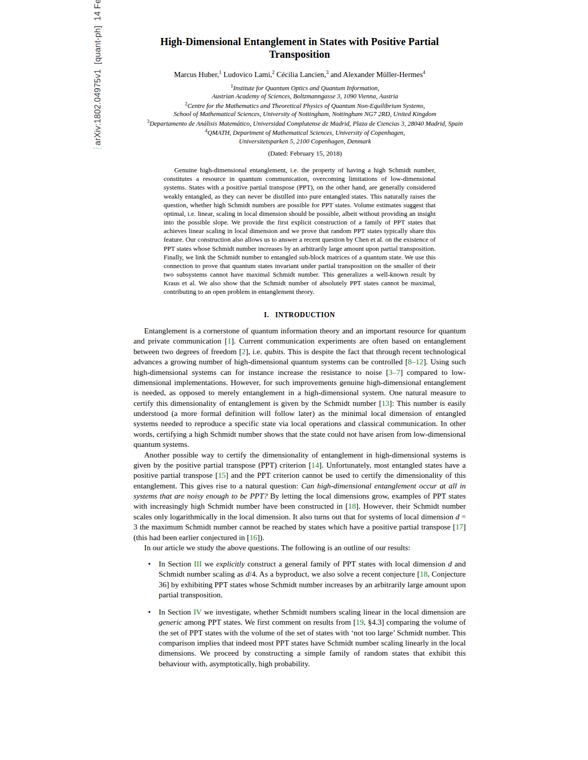arXiv:1802.04975v1 [quant-ph] 14 Feb 2018
High-Dimensional Entanglement in States with Positive Partial Transposition
Marcus Huber,1 Ludovico Lami,2 Cécilia Lancien,3 and Alexander Müller-Hermes4
1Institute for Quantum Optics and Quantum Information,
Austrian Academy of Sciences, Boltzmanngasse 3, 1090 Vienna, Austria
2Centre for the Mathematics and Theoretical Physics of Quantum Non-Equilibrium Systems,
School of Mathematical Sciences, University of Nottingham, Nottingham NG7 2RD, United Kingdom
3Departamento de Análisis Matemático, Universidad Complutense de Madrid, Plaza de Ciencias 3, 28040 Madrid, Spain
4QMATH, Department of Mathematical Sciences, University of Copenhagen,
Universitetsparken 5, 2100 Copenhagen, Denmark
(Dated: February 15, 2018)
Genuine high-dimensional entanglement, i.e. the property of having a high Schmidt number, constitutes a resource in quantum communication, overcoming limitations of low-dimensional systems. States with a positive partial transpose (PPT), on the other hand, are generally considered weakly entangled, as they can never be distilled into pure entangled states. This naturally raises the question, whether high Schmidt numbers are possible for PPT states. Volume estimates suggest that optimal, i.e. linear, scaling in local dimension should be possible, albeit without providing an insight into the possible slope. We provide the first explicit construction of a family of PPT states that achieves linear scaling in local dimension and we prove that random PPT states typically share this feature. Our construction also allows us to answer a recent question by Chen et al. on the existence of PPT states whose Schmidt number increases by an arbitrarily large amount upon partial transposition. Finally, we link the Schmidt number to entangled sub-block matrices of a quantum state. We use this connection to prove that quantum states invariant under partial transposition on the smaller of their two subsystems cannot have maximal Schmidt number. This generalizes a well-known result by Kraus et al. We also show that the Schmidt number of absolutely PPT states cannot be maximal, contributing to an open problem in entanglement theory.
I. Introduction
Entanglement is a cornerstone of quantum information theory and an important resource for quantum and private communication [1]. Current communication experiments are often based on entanglement between two degrees of freedom [2], i.e. qubits. This is despite the fact that through recent technological advances a growing number of high-dimensional quantum systems can be controlled [8–12]. Using such high-dimensional systems can for instance increase the resistance to noise [3–7] compared to low-dimensional implementations. However, for such improvements genuine high-dimensional entanglement is needed, as opposed to merely entanglement in a high-dimensional system. One natural measure to certify this dimensionality of entanglement is given by the Schmidt number [13]: This number is easily understood (a more formal definition will follow later) as the minimal local dimension of entangled systems needed to reproduce a specific state via local operations and classical communication. In other words, certifying a high Schmidt number shows that the state could not have arisen from low-dimensional quantum systems.
Another possible way to certify the dimensionality of entanglement in high-dimensional systems is given by the positive partial transpose (PPT) criterion [14]. Unfortunately, most entangled states have a positive partial transpose [15] and the PPT criterion cannot be used to certify the dimensionality of this entanglement. This gives rise to a natural question: Can high-dimensional entanglement occur at all in systems that are noisy enough to be PPT? By letting the local dimensions grow, examples of PPT states with increasingly high Schmidt number have been constructed in [18]. However, their Schmidt number scales only logarithmically in the local dimension. It also turns out that for systems of local dimension d = 3 the maximum Schmidt number cannot be reached by states which have a positive partial transpose [17] (this had been earlier conjectured in [16]).
In our article we study the above questions. The following is an outline of our results:
In Section III we explicitly construct a general family of PPT states with local dimension d and Schmidt number scaling as d/4. As a byproduct, we also solve a recent conjecture [18, Conjecture 36] by exhibiting PPT states whose Schmidt number increases by an arbitrarily large amount upon partial transposition.
In Section IV we investigate, whether Schmidt numbers scaling linear in the local dimension are generic among PPT states. We first comment on results from [19, §4.3] comparing the volume of the set of PPT states with the volume of the set of states with ‘not too large’ Schmidt number. This comparison implies that indeed most PPT states have Schmidt number scaling linearly in the local dimensions. We proceed by constructing a simple family of random states that exhibit this behaviour with, asymptotically, high probability.